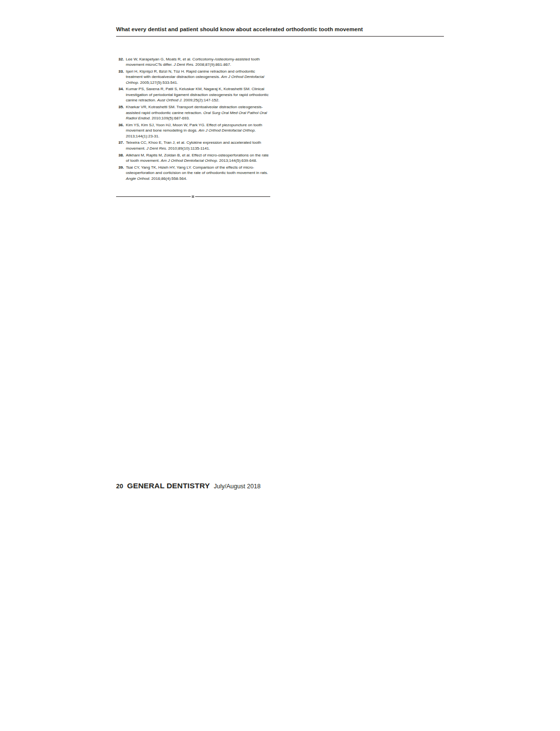What every dentist and patient should know about accelerated orthodontic tooth movement
32. Lee W, Karapetyan G, Moats R, et al. Corticotomy-/osteotomy-assisted tooth movement microCTs differ. J Dent Res. 2008;87(9):861-867.
33. Işeri H, Kişnişci R, Bzizi N, Tüz H. Rapid canine retraction and orthodontic treatment with dentoalveolar distraction osteogenesis. Am J Orthod Dentofacial Orthop. 2005;127(5):533-541.
34. Kumar PS, Saxena R, Patil S, Keluskar KM, Nagaraj K, Kotrashetti SM. Clinical investigation of periodontal ligament distraction osteogenesis for rapid orthodontic canine retraction. Aust Orthod J. 2009;25(2):147-152.
35. Kharkar VR, Kotrashetti SM. Transport dentoalveolar distraction osteogenesis-assisted rapid orthodontic canine retraction. Oral Surg Oral Med Oral Pathol Oral Radiol Endod. 2010;109(5):687-693.
36. Kim YS, Kim SJ, Yoon HJ, Moon W, Park YG. Effect of piezopuncture on tooth movement and bone remodeling in dogs. Am J Orthod Dentofacial Orthop. 2013;144(1):23-31.
37. Teixeira CC, Khoo E, Tran J, et al. Cytokine expression and accelerated tooth movement. J Dent Res. 2010;89(10):1135-1141.
38. Alikhani M, Raptis M, Zoldan B, et al. Effect of micro-osteoperforations on the rate of tooth movement. Am J Orthod Dentofacial Orthop. 2013;144(5):639-648.
39. Tsai CY, Yang TK, Hsieh HY, Yang LY. Comparison of the effects of micro-osteoperforation and corticision on the rate of orthodontic tooth movement in rats. Angle Orthod. 2016;86(4):558-564.
20 GENERAL DENTISTRY July/August 2018